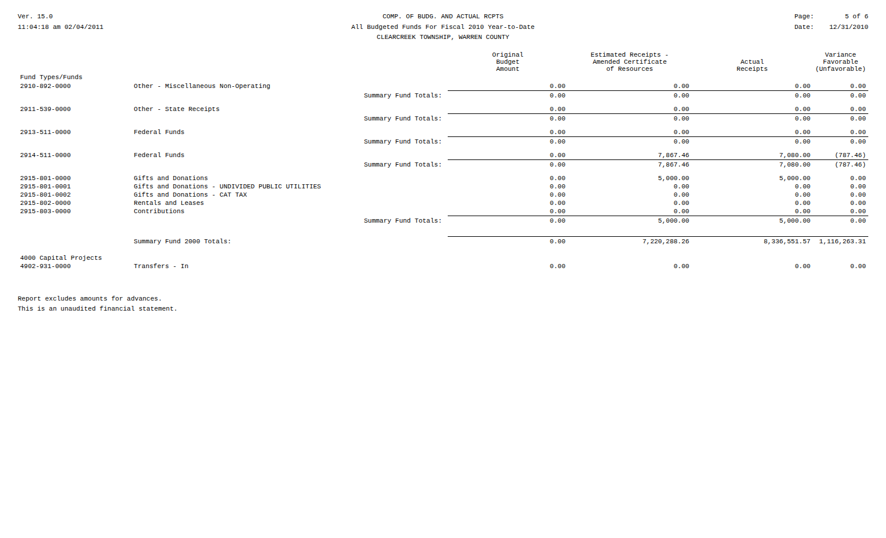Ver. 15.0
11:04:18 am 02/04/2011
COMP. OF BUDG. AND ACTUAL RCPTS
All Budgeted Funds For Fiscal 2010 Year-to-Date
Page: 5 of 6
Date: 12/31/2010
CLEARCREEK TOWNSHIP, WARREN COUNTY
| | Original Budget Amount | Estimated Receipts - Amended Certificate of Resources | Actual Receipts | Variance Favorable (Unfavorable) |
| --- | --- | --- | --- | --- |
| Fund Types/Funds | | | | |
| 2910-892-0000 | Other - Miscellaneous Non-Operating | 0.00 | 0.00 | 0.00 | 0.00 |
| | Summary Fund Totals: | 0.00 | 0.00 | 0.00 | 0.00 |
| 2911-539-0000 | Other - State Receipts | 0.00 | 0.00 | 0.00 | 0.00 |
| | Summary Fund Totals: | 0.00 | 0.00 | 0.00 | 0.00 |
| 2913-511-0000 | Federal Funds | 0.00 | 0.00 | 0.00 | 0.00 |
| | Summary Fund Totals: | 0.00 | 0.00 | 0.00 | 0.00 |
| 2914-511-0000 | Federal Funds | 0.00 | 7,867.46 | 7,080.00 | (787.46) |
| | Summary Fund Totals: | 0.00 | 7,867.46 | 7,080.00 | (787.46) |
| 2915-801-0000 | Gifts and Donations | 0.00 | 5,000.00 | 5,000.00 | 0.00 |
| 2915-801-0001 | Gifts and Donations - UNDIVIDED PUBLIC UTILITIES | 0.00 | 0.00 | 0.00 | 0.00 |
| 2915-801-0002 | Gifts and Donations - CAT TAX | 0.00 | 0.00 | 0.00 | 0.00 |
| 2915-802-0000 | Rentals and Leases | 0.00 | 0.00 | 0.00 | 0.00 |
| 2915-803-0000 | Contributions | 0.00 | 0.00 | 0.00 | 0.00 |
| | Summary Fund Totals: | 0.00 | 5,000.00 | 5,000.00 | 0.00 |
| | Summary Fund 2000 Totals: | 0.00 | 7,220,288.26 | 8,336,551.57 | 1,116,263.31 |
| 4000 Capital Projects |
| 4902-931-0000 | Transfers - In | 0.00 | 0.00 | 0.00 | 0.00 |
Report excludes amounts for advances.
This is an unaudited financial statement.